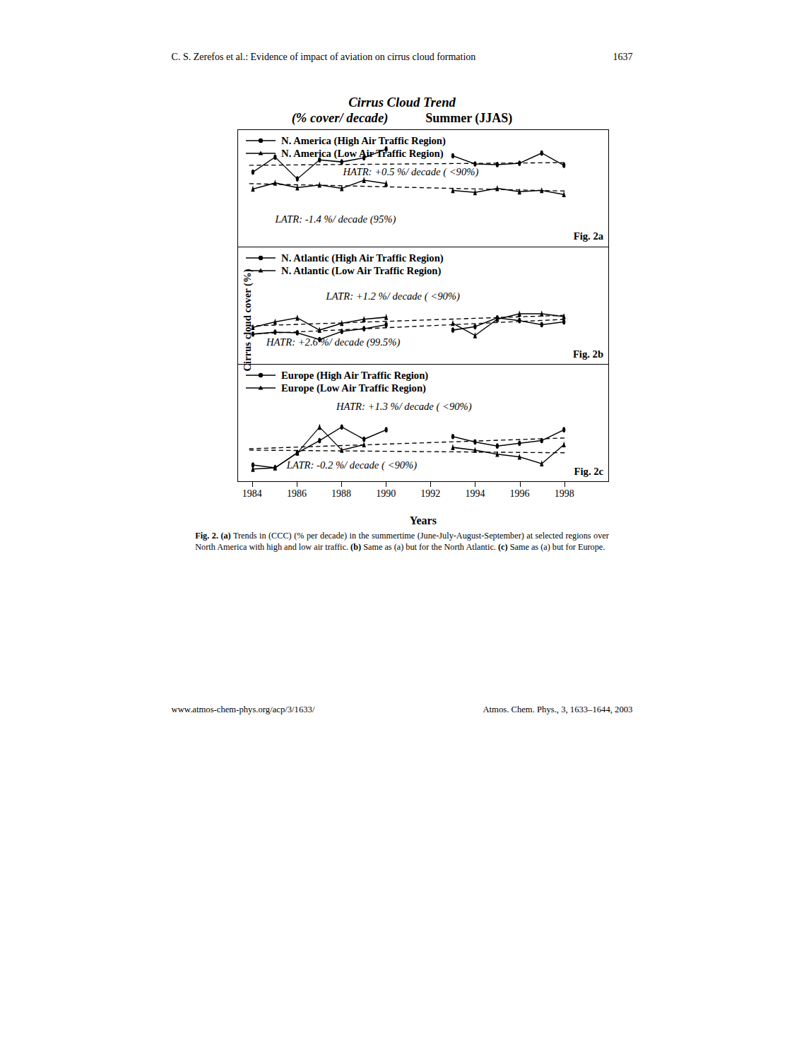C. S. Zerefos et al.: Evidence of impact of aviation on cirrus cloud formation 1637
Cirrus Cloud Trend
(% cover/ decade)Summer (JJAS)
Cirrus cloud cover (%)
20 15 10 5
N. America (High Air Traffic Region)
N. America (Low Air Traffic Region)
HATR: +0.5 %/ decade ( <90%)
LATR: -1.4 %/ decade (95%)
Fig. 2a
20 15 10 5
N. Atlantic (High Air Traffic Region)
N. Atlantic (Low Air Traffic Region)
LATR: +1.2 %/ decade ( <90%)
HATR: +2.6 %/ decade (99.5%)
Fig. 2b
20 15 10 5
Europe (High Air Traffic Region)
Europe (Low Air Traffic Region)
HATR: +1.3 %/ decade ( <90%)
LATR: -0.2 %/ decade ( <90%)
Fig. 2c
1984 1986 1988 1990 1992 1994 1996 1998
Years
Fig. 2. (a) Trends in (CCC) (% per decade) in the summertime (June-July-August-September) at selected regions over North America with high and low air traffic. (b) Same as (a) but for the North Atlantic. (c) Same as (a) but for Europe.
www.atmos-chem-phys.org/acp/3/1633/ Atmos. Chem. Phys., 3, 1633–1644, 2003